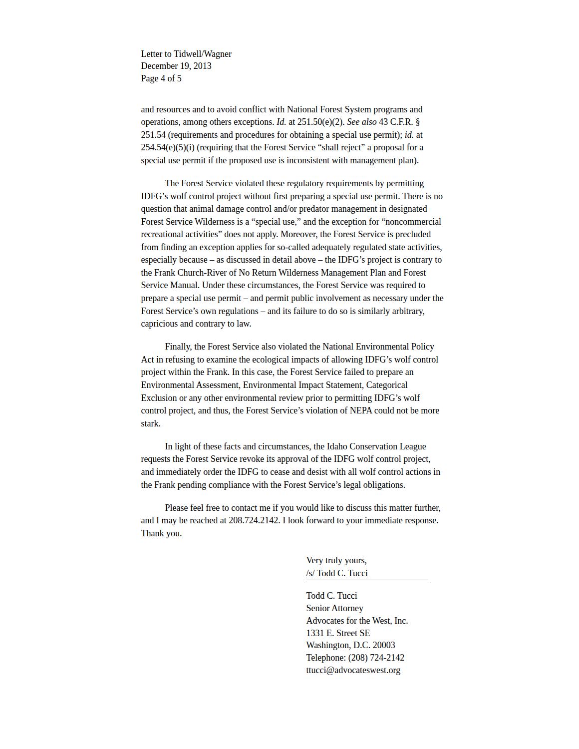Letter to Tidwell/Wagner
December 19, 2013
Page 4 of 5
and resources and to avoid conflict with National Forest System programs and operations, among others exceptions. Id. at 251.50(e)(2). See also 43 C.F.R. § 251.54 (requirements and procedures for obtaining a special use permit); id. at 254.54(e)(5)(i) (requiring that the Forest Service “shall reject” a proposal for a special use permit if the proposed use is inconsistent with management plan).
The Forest Service violated these regulatory requirements by permitting IDFG’s wolf control project without first preparing a special use permit. There is no question that animal damage control and/or predator management in designated Forest Service Wilderness is a “special use,” and the exception for “noncommercial recreational activities” does not apply. Moreover, the Forest Service is precluded from finding an exception applies for so-called adequately regulated state activities, especially because – as discussed in detail above – the IDFG’s project is contrary to the Frank Church-River of No Return Wilderness Management Plan and Forest Service Manual. Under these circumstances, the Forest Service was required to prepare a special use permit – and permit public involvement as necessary under the Forest Service’s own regulations – and its failure to do so is similarly arbitrary, capricious and contrary to law.
Finally, the Forest Service also violated the National Environmental Policy Act in refusing to examine the ecological impacts of allowing IDFG’s wolf control project within the Frank. In this case, the Forest Service failed to prepare an Environmental Assessment, Environmental Impact Statement, Categorical Exclusion or any other environmental review prior to permitting IDFG’s wolf control project, and thus, the Forest Service’s violation of NEPA could not be more stark.
In light of these facts and circumstances, the Idaho Conservation League requests the Forest Service revoke its approval of the IDFG wolf control project, and immediately order the IDFG to cease and desist with all wolf control actions in the Frank pending compliance with the Forest Service’s legal obligations.
Please feel free to contact me if you would like to discuss this matter further, and I may be reached at 208.724.2142. I look forward to your immediate response. Thank you.
Very truly yours,
/s/ Todd C. Tucci
Todd C. Tucci
Senior Attorney
Advocates for the West, Inc.
1331 E. Street SE
Washington, D.C. 20003
Telephone: (208) 724-2142
ttucci@advocateswest.org